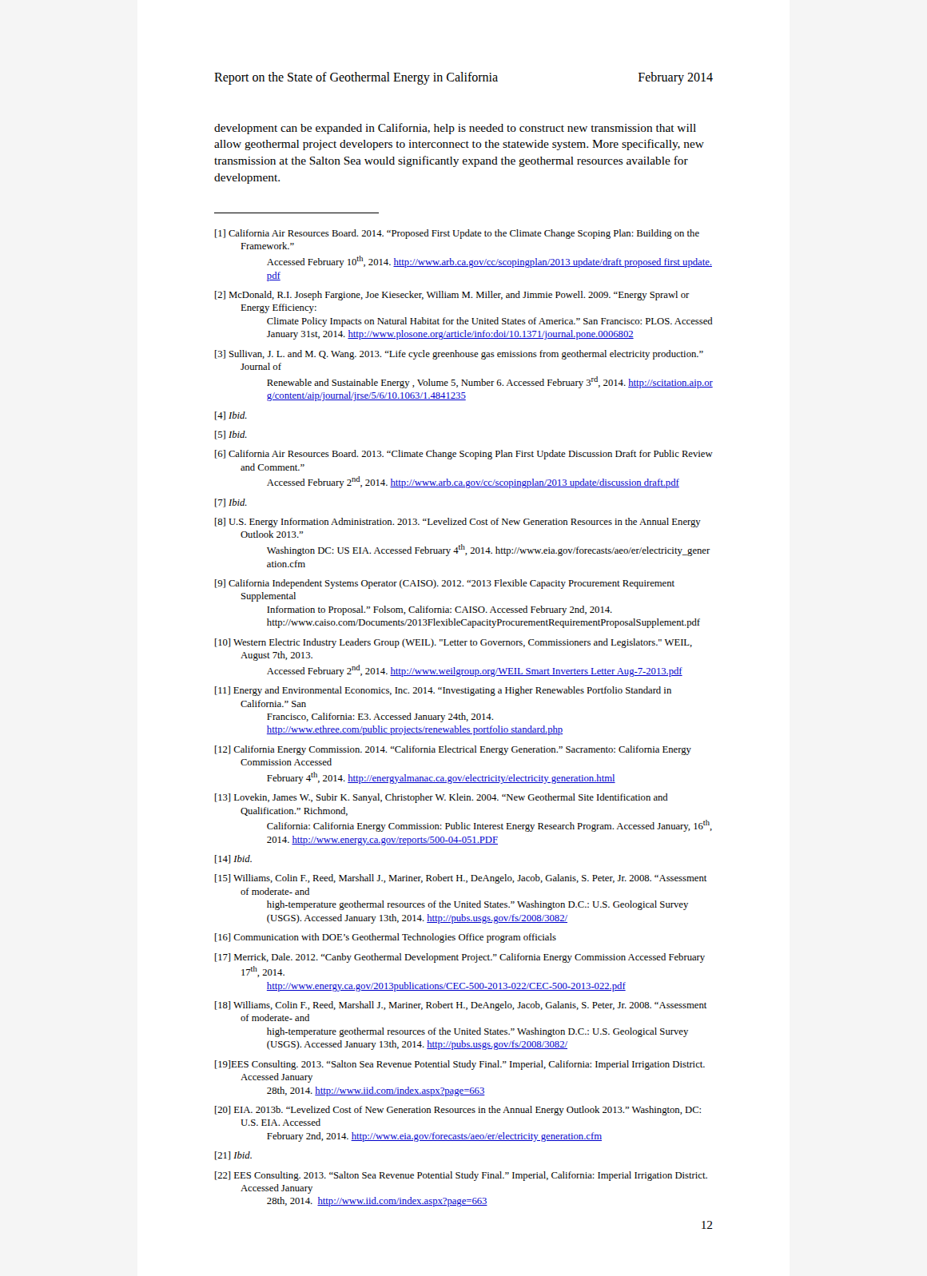Report on the State of Geothermal Energy in California February 2014
development can be expanded in California, help is needed to construct new transmission that will allow geothermal project developers to interconnect to the statewide system. More specifically, new transmission at the Salton Sea would significantly expand the geothermal resources available for development.
[1] California Air Resources Board. 2014. “Proposed First Update to the Climate Change Scoping Plan: Building on the Framework.” Accessed February 10th, 2014. http://www.arb.ca.gov/cc/scopingplan/2013 update/draft proposed first update.pdf
[2] McDonald, R.I. Joseph Fargione, Joe Kiesecker, William M. Miller, and Jimmie Powell. 2009. “Energy Sprawl or Energy Efficiency: Climate Policy Impacts on Natural Habitat for the United States of America.” San Francisco: PLOS. Accessed January 31st, 2014. http://www.plosone.org/article/info:doi/10.1371/journal.pone.0006802
[3] Sullivan, J. L. and M. Q. Wang. 2013. “Life cycle greenhouse gas emissions from geothermal electricity production.” Journal of Renewable and Sustainable Energy , Volume 5, Number 6. Accessed February 3rd, 2014. http://scitation.aip.org/content/aip/journal/jrse/5/6/10.1063/1.4841235
[4] Ibid.
[5] Ibid.
[6] California Air Resources Board. 2013. “Climate Change Scoping Plan First Update Discussion Draft for Public Review and Comment.” Accessed February 2nd, 2014. http://www.arb.ca.gov/cc/scopingplan/2013 update/discussion draft.pdf
[7] Ibid.
[8] U.S. Energy Information Administration. 2013. “Levelized Cost of New Generation Resources in the Annual Energy Outlook 2013.” Washington DC: US EIA. Accessed February 4th, 2014. http://www.eia.gov/forecasts/aeo/er/electricity_generation.cfm
[9] California Independent Systems Operator (CAISO). 2012. “2013 Flexible Capacity Procurement Requirement Supplemental Information to Proposal.” Folsom, California: CAISO. Accessed February 2nd, 2014. http://www.caiso.com/Documents/2013FlexibleCapacityProcurementRequirementProposalSupplement.pdf
[10] Western Electric Industry Leaders Group (WEIL). "Letter to Governors, Commissioners and Legislators." WEIL, August 7th, 2013. Accessed February 2nd, 2014. http://www.weilgroup.org/WEIL Smart Inverters Letter Aug-7-2013.pdf
[11] Energy and Environmental Economics, Inc. 2014. “Investigating a Higher Renewables Portfolio Standard in California.” San Francisco, California: E3. Accessed January 24th, 2014. http://www.ethree.com/public projects/renewables portfolio standard.php
[12] California Energy Commission. 2014. “California Electrical Energy Generation.” Sacramento: California Energy Commission Accessed February 4th, 2014. http://energyalmanac.ca.gov/electricity/electricity generation.html
[13] Lovekin, James W., Subir K. Sanyal, Christopher W. Klein. 2004. “New Geothermal Site Identification and Qualification.” Richmond, California: California Energy Commission: Public Interest Energy Research Program. Accessed January, 16th, 2014. http://www.energy.ca.gov/reports/500-04-051.PDF
[14] Ibid.
[15] Williams, Colin F., Reed, Marshall J., Mariner, Robert H., DeAngelo, Jacob, Galanis, S. Peter, Jr. 2008. “Assessment of moderate- and high-temperature geothermal resources of the United States.” Washington D.C.: U.S. Geological Survey (USGS). Accessed January 13th, 2014. http://pubs.usgs.gov/fs/2008/3082/
[16] Communication with DOE’s Geothermal Technologies Office program officials
[17] Merrick, Dale. 2012. “Canby Geothermal Development Project.” California Energy Commission Accessed February 17th, 2014. http://www.energy.ca.gov/2013publications/CEC-500-2013-022/CEC-500-2013-022.pdf
[18] Williams, Colin F., Reed, Marshall J., Mariner, Robert H., DeAngelo, Jacob, Galanis, S. Peter, Jr. 2008. “Assessment of moderate- and high-temperature geothermal resources of the United States.” Washington D.C.: U.S. Geological Survey (USGS). Accessed January 13th, 2014. http://pubs.usgs.gov/fs/2008/3082/
[19] EES Consulting. 2013. “Salton Sea Revenue Potential Study Final.” Imperial, California: Imperial Irrigation District. Accessed January 28th, 2014. http://www.iid.com/index.aspx?page=663
[20] EIA. 2013b. “Levelized Cost of New Generation Resources in the Annual Energy Outlook 2013.” Washington, DC: U.S. EIA. Accessed February 2nd, 2014. http://www.eia.gov/forecasts/aeo/er/electricity generation.cfm
[21] Ibid.
[22] EES Consulting. 2013. “Salton Sea Revenue Potential Study Final.” Imperial, California: Imperial Irrigation District. Accessed January 28th, 2014. http://www.iid.com/index.aspx?page=663
12